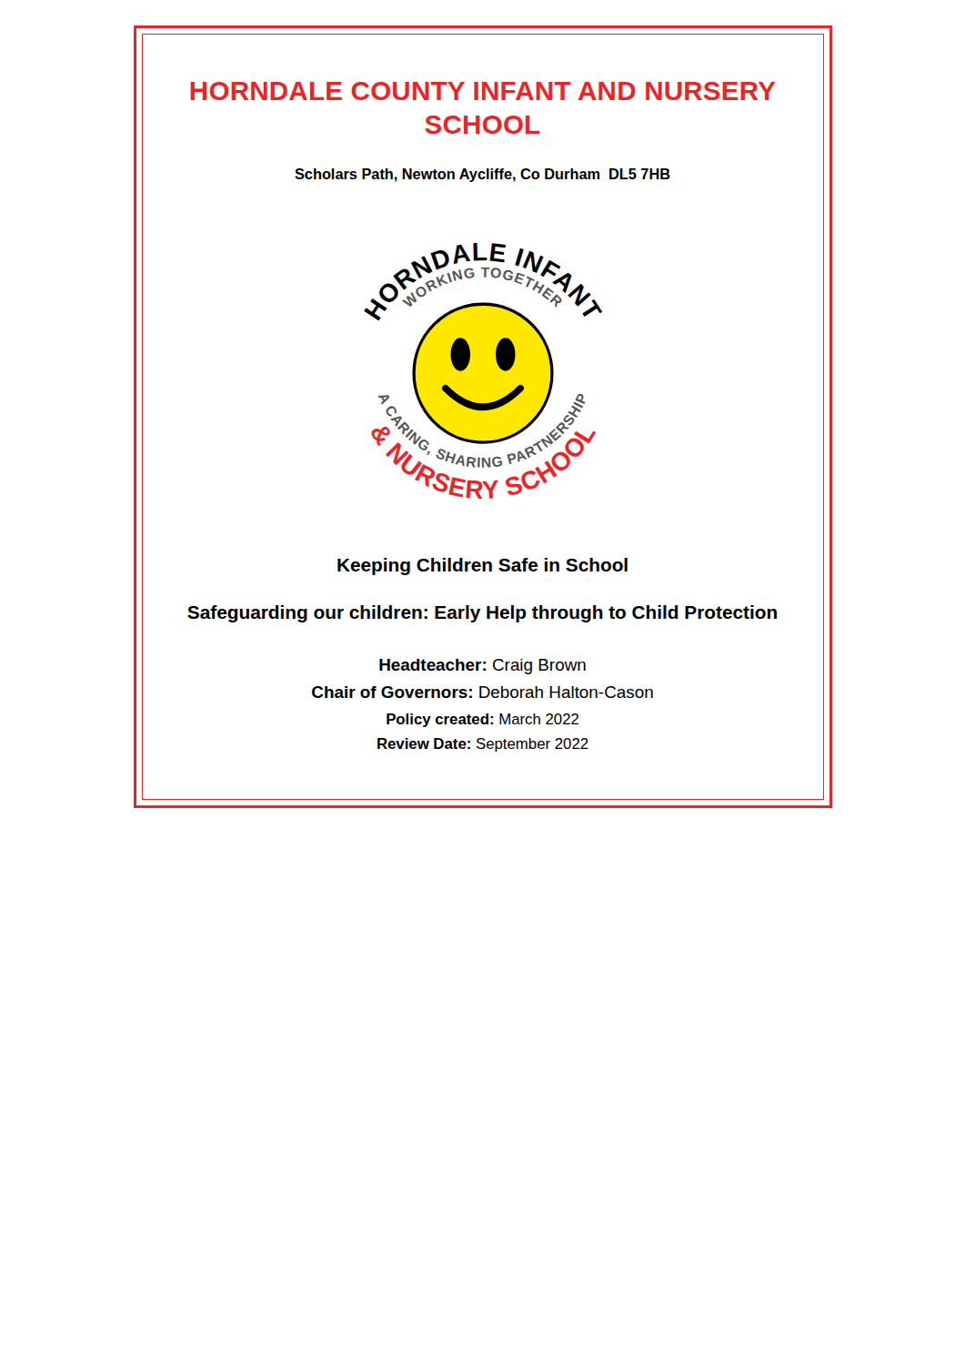HORNDALE COUNTY INFANT AND NURSERY SCHOOL
Scholars Path, Newton Aycliffe, Co Durham DL5 7HB
Horndale Infant & Nursery School logo A yellow smiley face encircled by the words Horndale Infant, Working Together, A Caring Sharing Partnership, and Nursery School. HORNDALE INFANT WORKING TOGETHER A CARING, SHARING PARTNERSHIP & NURSERY SCHOOL
Keeping Children Safe in School
Safeguarding our children: Early Help through to Child Protection
Headteacher: Craig Brown
Chair of Governors: Deborah Halton-Cason
Policy created: March 2022
Review Date: September 2022